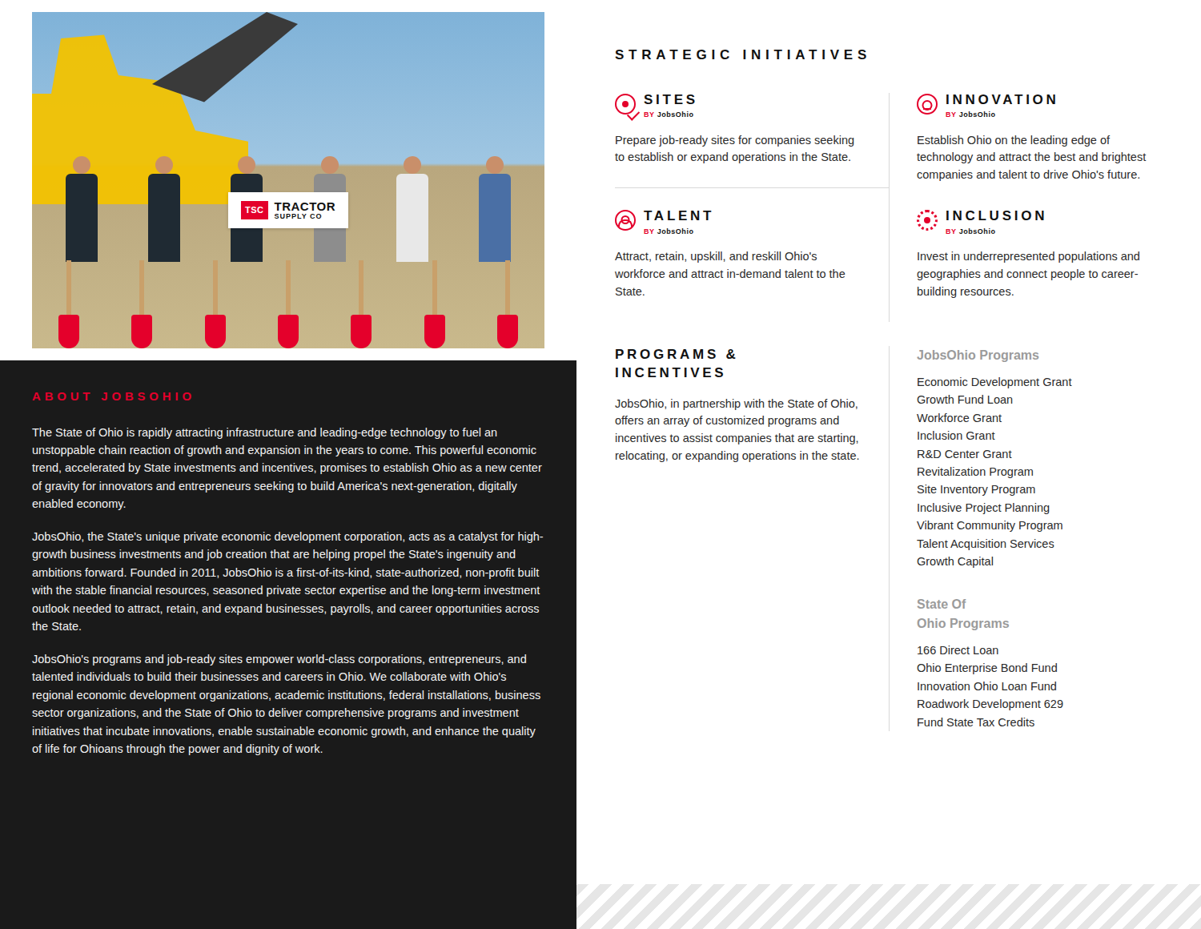TSC TRACTORSUPPLY CO
About JobsOhio
The State of Ohio is rapidly attracting infrastructure and leading-edge technology to fuel an unstoppable chain reaction of growth and expansion in the years to come. This powerful economic trend, accelerated by State investments and incentives, promises to establish Ohio as a new center of gravity for innovators and entrepreneurs seeking to build America's next-generation, digitally enabled economy.
JobsOhio, the State's unique private economic development corporation, acts as a catalyst for high-growth business investments and job creation that are helping propel the State's ingenuity and ambitions forward. Founded in 2011, JobsOhio is a first-of-its-kind, state-authorized, non-profit built with the stable financial resources, seasoned private sector expertise and the long-term investment outlook needed to attract, retain, and expand businesses, payrolls, and career opportunities across the State.
JobsOhio's programs and job-ready sites empower world-class corporations, entrepreneurs, and talented individuals to build their businesses and careers in Ohio. We collaborate with Ohio's regional economic development organizations, academic institutions, federal installations, business sector organizations, and the State of Ohio to deliver comprehensive programs and investment initiatives that incubate innovations, enable sustainable economic growth, and enhance the quality of life for Ohioans through the power and dignity of work.
Strategic Initiatives
Sites
BY JobsOhio
Prepare job-ready sites for companies seeking to establish or expand operations in the State.
Innovation
BY JobsOhio
Establish Ohio on the leading edge of technology and attract the best and brightest companies and talent to drive Ohio's future.
Talent
BY JobsOhio
Attract, retain, upskill, and reskill Ohio's workforce and attract in-demand talent to the State.
Inclusion
BY JobsOhio
Invest in underrepresented populations and geographies and connect people to career-building resources.
Programs &
Incentives
JobsOhio, in partnership with the State of Ohio, offers an array of customized programs and incentives to assist companies that are starting, relocating, or expanding operations in the state.
JobsOhio Programs
Economic Development Grant
Growth Fund Loan
Workforce Grant
Inclusion Grant
R&D Center Grant
Revitalization Program
Site Inventory Program
Inclusive Project Planning
Vibrant Community Program
Talent Acquisition Services
Growth Capital
State Of
Ohio Programs
166 Direct Loan
Ohio Enterprise Bond Fund
Innovation Ohio Loan Fund
Roadwork Development 629
Fund State Tax Credits